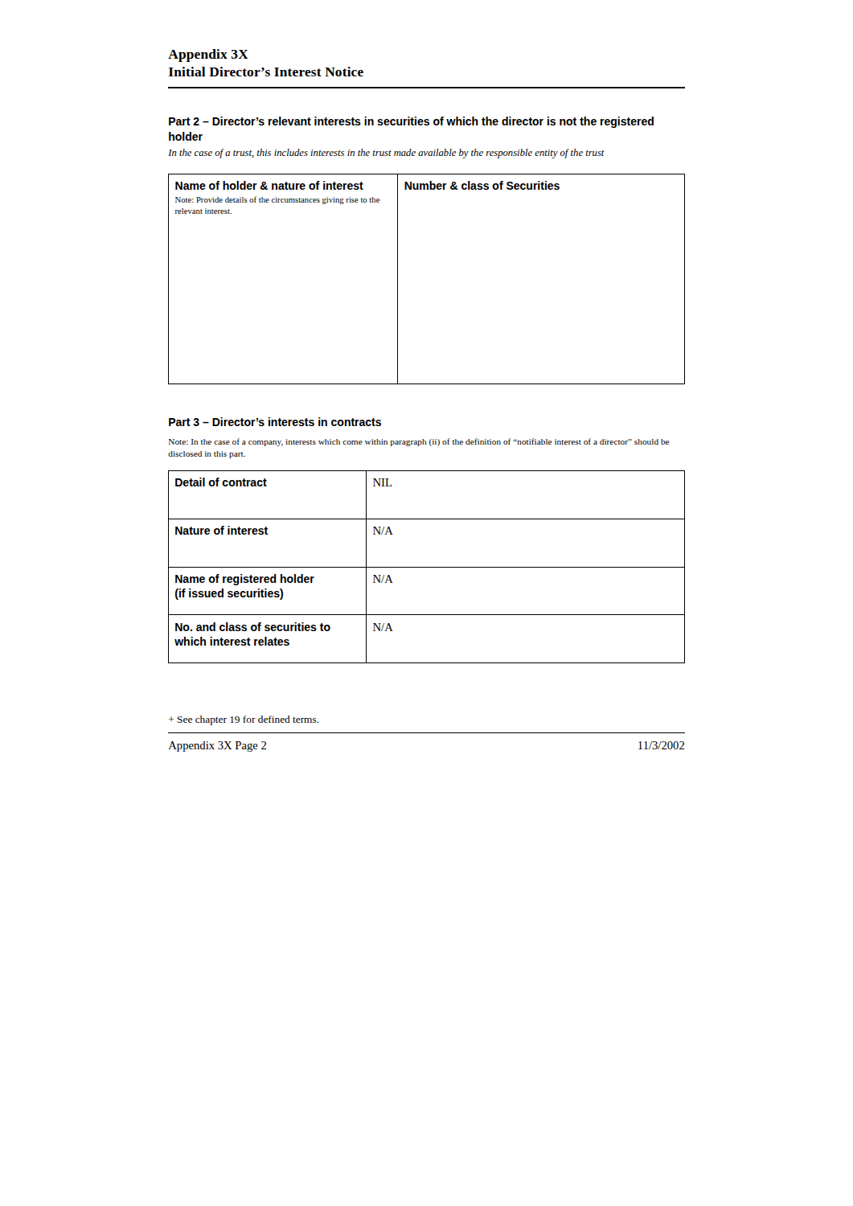Appendix 3X
Initial Director’s Interest Notice
Part 2 – Director’s relevant interests in securities of which the director is not the registered holder
In the case of a trust, this includes interests in the trust made available by the responsible entity of the trust
| Name of holder & nature of interest Note: Provide details of the circumstances giving rise to the relevant interest. | Number & class of Securities |
Part 3 – Director’s interests in contracts
Note: In the case of a company, interests which come within paragraph (ii) of the definition of “notifiable interest of a director” should be disclosed in this part.
| Detail of contract | NIL |
| Nature of interest | N/A |
| Name of registered holder (if issued securities) | N/A |
| No. and class of securities to which interest relates | N/A |
+ See chapter 19 for defined terms.
Appendix 3X Page 2 11/3/2002